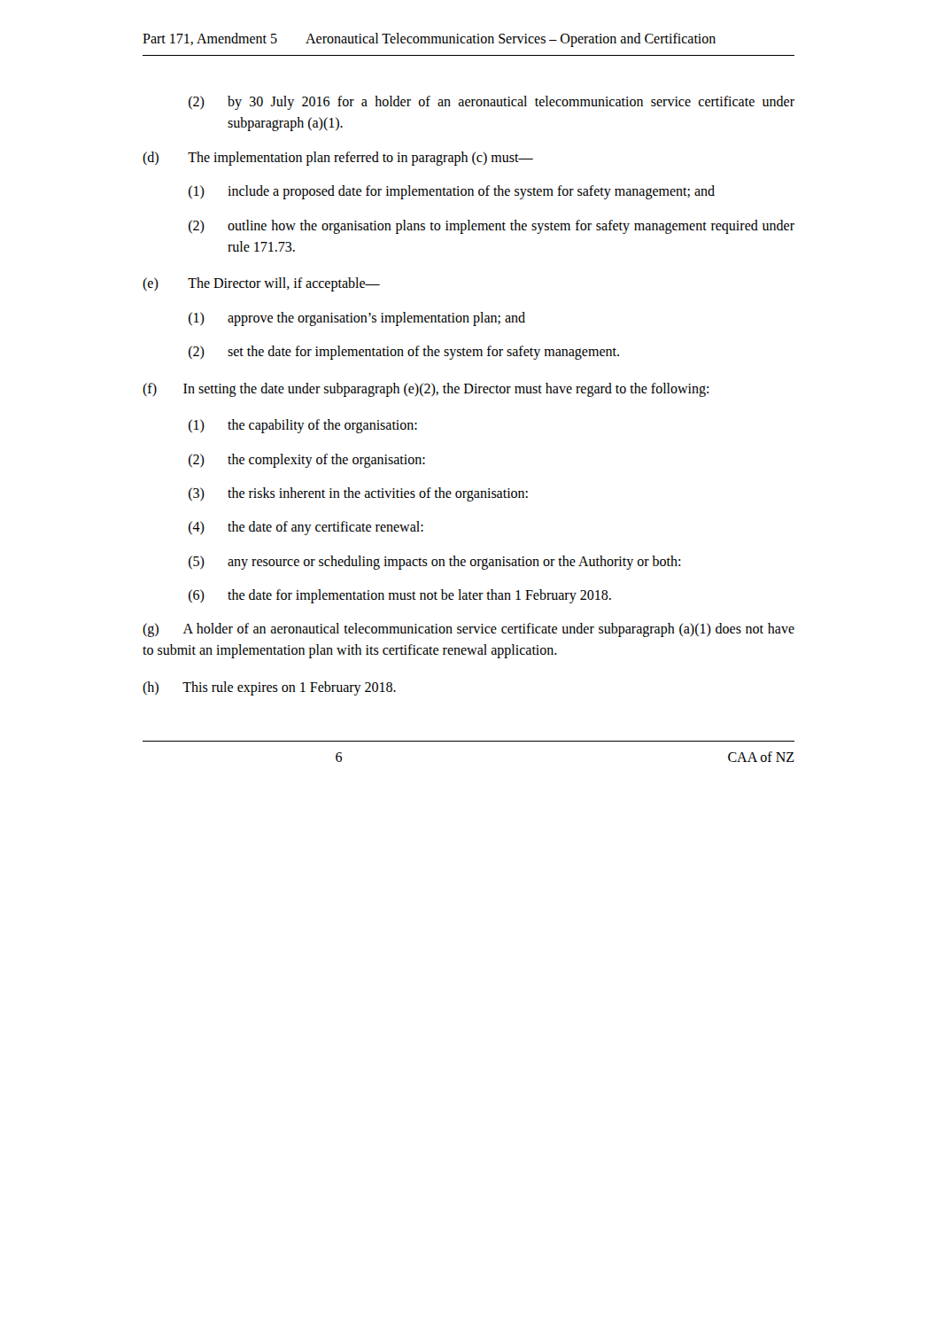Part 171, Amendment 5 Aeronautical Telecommunication Services – Operation and Certification
(2) by 30 July 2016 for a holder of an aeronautical telecommunication service certificate under subparagraph (a)(1).
(d)
The implementation plan referred to in paragraph (c) must—
(1) include a proposed date for implementation of the system for safety management; and
(2) outline how the organisation plans to implement the system for safety management required under rule 171.73.
(e)
The Director will, if acceptable—
(1) approve the organisation’s implementation plan; and
(2) set the date for implementation of the system for safety management.
(f) In setting the date under subparagraph (e)(2), the Director must have regard to the following:
(1) the capability of the organisation:
(2) the complexity of the organisation:
(3) the risks inherent in the activities of the organisation:
(4) the date of any certificate renewal:
(5) any resource or scheduling impacts on the organisation or the Authority or both:
(6) the date for implementation must not be later than 1 February 2018.
(g) A holder of an aeronautical telecommunication service certificate under subparagraph (a)(1) does not have to submit an implementation plan with its certificate renewal application.
(h) This rule expires on 1 February 2018.
6 CAA of NZ